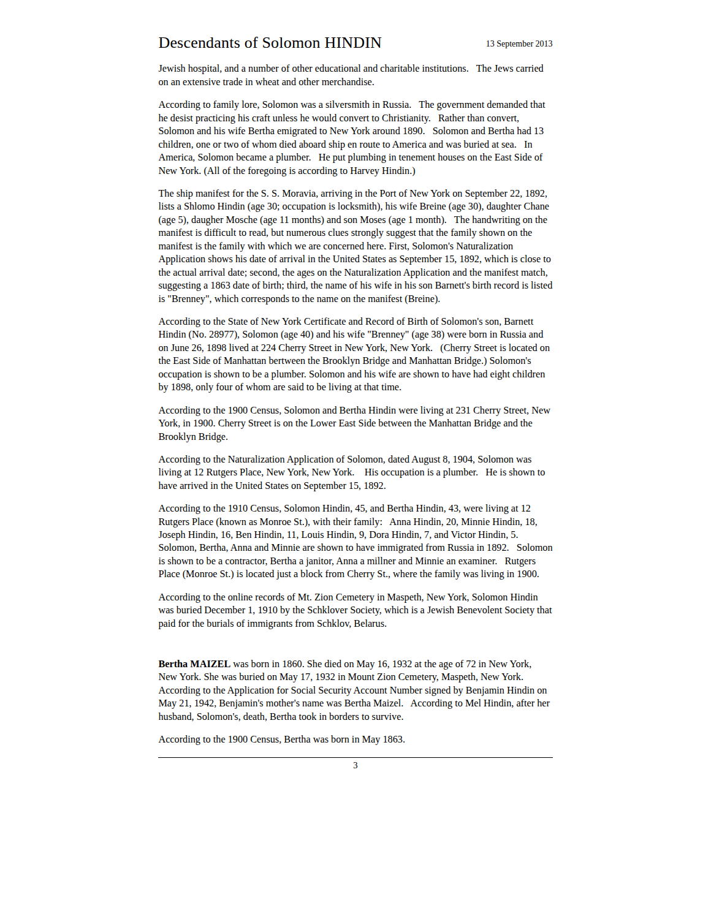Descendants of Solomon HINDIN
13 September 2013
Jewish hospital, and a number of other educational and charitable institutions. The Jews carried on an extensive trade in wheat and other merchandise.
According to family lore, Solomon was a silversmith in Russia. The government demanded that he desist practicing his craft unless he would convert to Christianity. Rather than convert, Solomon and his wife Bertha emigrated to New York around 1890. Solomon and Bertha had 13 children, one or two of whom died aboard ship en route to America and was buried at sea. In America, Solomon became a plumber. He put plumbing in tenement houses on the East Side of New York. (All of the foregoing is according to Harvey Hindin.)
The ship manifest for the S. S. Moravia, arriving in the Port of New York on September 22, 1892, lists a Shlomo Hindin (age 30; occupation is locksmith), his wife Breine (age 30), daughter Chane (age 5), daugher Mosche (age 11 months) and son Moses (age 1 month). The handwriting on the manifest is difficult to read, but numerous clues strongly suggest that the family shown on the manifest is the family with which we are concerned here. First, Solomon's Naturalization Application shows his date of arrival in the United States as September 15, 1892, which is close to the actual arrival date; second, the ages on the Naturalization Application and the manifest match, suggesting a 1863 date of birth; third, the name of his wife in his son Barnett's birth record is listed is "Brenney", which corresponds to the name on the manifest (Breine).
According to the State of New York Certificate and Record of Birth of Solomon's son, Barnett Hindin (No. 28977), Solomon (age 40) and his wife "Brenney" (age 38) were born in Russia and on June 26, 1898 lived at 224 Cherry Street in New York, New York. (Cherry Street is located on the East Side of Manhattan bertween the Brooklyn Bridge and Manhattan Bridge.) Solomon's occupation is shown to be a plumber. Solomon and his wife are shown to have had eight children by 1898, only four of whom are said to be living at that time.
According to the 1900 Census, Solomon and Bertha Hindin were living at 231 Cherry Street, New York, in 1900. Cherry Street is on the Lower East Side between the Manhattan Bridge and the Brooklyn Bridge.
According to the Naturalization Application of Solomon, dated August 8, 1904, Solomon was living at 12 Rutgers Place, New York, New York. His occupation is a plumber. He is shown to have arrived in the United States on September 15, 1892.
According to the 1910 Census, Solomon Hindin, 45, and Bertha Hindin, 43, were living at 12 Rutgers Place (known as Monroe St.), with their family: Anna Hindin, 20, Minnie Hindin, 18, Joseph Hindin, 16, Ben Hindin, 11, Louis Hindin, 9, Dora Hindin, 7, and Victor Hindin, 5. Solomon, Bertha, Anna and Minnie are shown to have immigrated from Russia in 1892. Solomon is shown to be a contractor, Bertha a janitor, Anna a millner and Minnie an examiner. Rutgers Place (Monroe St.) is located just a block from Cherry St., where the family was living in 1900.
According to the online records of Mt. Zion Cemetery in Maspeth, New York, Solomon Hindin was buried December 1, 1910 by the Schklover Society, which is a Jewish Benevolent Society that paid for the burials of immigrants from Schklov, Belarus.
Bertha MAIZEL was born in 1860. She died on May 16, 1932 at the age of 72 in New York, New York. She was buried on May 17, 1932 in Mount Zion Cemetery, Maspeth, New York. According to the Application for Social Security Account Number signed by Benjamin Hindin on May 21, 1942, Benjamin's mother's name was Bertha Maizel. According to Mel Hindin, after her husband, Solomon's, death, Bertha took in borders to survive.
According to the 1900 Census, Bertha was born in May 1863.
3